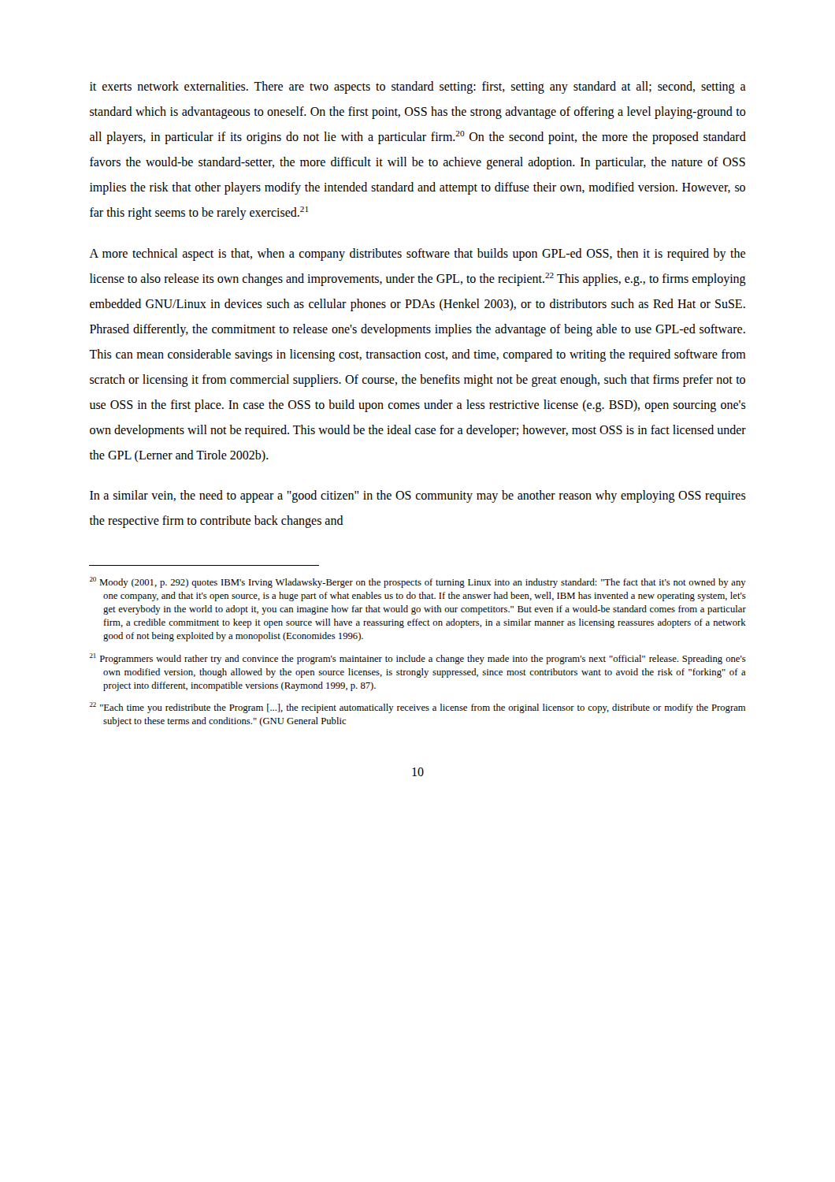it exerts network externalities. There are two aspects to standard setting: first, setting any standard at all; second, setting a standard which is advantageous to oneself. On the first point, OSS has the strong advantage of offering a level playing-ground to all players, in particular if its origins do not lie with a particular firm.20 On the second point, the more the proposed standard favors the would-be standard-setter, the more difficult it will be to achieve general adoption. In particular, the nature of OSS implies the risk that other players modify the intended standard and attempt to diffuse their own, modified version. However, so far this right seems to be rarely exercised.21
A more technical aspect is that, when a company distributes software that builds upon GPL-ed OSS, then it is required by the license to also release its own changes and improvements, under the GPL, to the recipient.22 This applies, e.g., to firms employing embedded GNU/Linux in devices such as cellular phones or PDAs (Henkel 2003), or to distributors such as Red Hat or SuSE. Phrased differently, the commitment to release one's developments implies the advantage of being able to use GPL-ed software. This can mean considerable savings in licensing cost, transaction cost, and time, compared to writing the required software from scratch or licensing it from commercial suppliers. Of course, the benefits might not be great enough, such that firms prefer not to use OSS in the first place. In case the OSS to build upon comes under a less restrictive license (e.g. BSD), open sourcing one's own developments will not be required. This would be the ideal case for a developer; however, most OSS is in fact licensed under the GPL (Lerner and Tirole 2002b).
In a similar vein, the need to appear a "good citizen" in the OS community may be another reason why employing OSS requires the respective firm to contribute back changes and
20 Moody (2001, p. 292) quotes IBM's Irving Wladawsky-Berger on the prospects of turning Linux into an industry standard: "The fact that it's not owned by any one company, and that it's open source, is a huge part of what enables us to do that. If the answer had been, well, IBM has invented a new operating system, let's get everybody in the world to adopt it, you can imagine how far that would go with our competitors." But even if a would-be standard comes from a particular firm, a credible commitment to keep it open source will have a reassuring effect on adopters, in a similar manner as licensing reassures adopters of a network good of not being exploited by a monopolist (Economides 1996).
21 Programmers would rather try and convince the program's maintainer to include a change they made into the program's next "official" release. Spreading one's own modified version, though allowed by the open source licenses, is strongly suppressed, since most contributors want to avoid the risk of "forking" of a project into different, incompatible versions (Raymond 1999, p. 87).
22 "Each time you redistribute the Program [...], the recipient automatically receives a license from the original licensor to copy, distribute or modify the Program subject to these terms and conditions." (GNU General Public
10